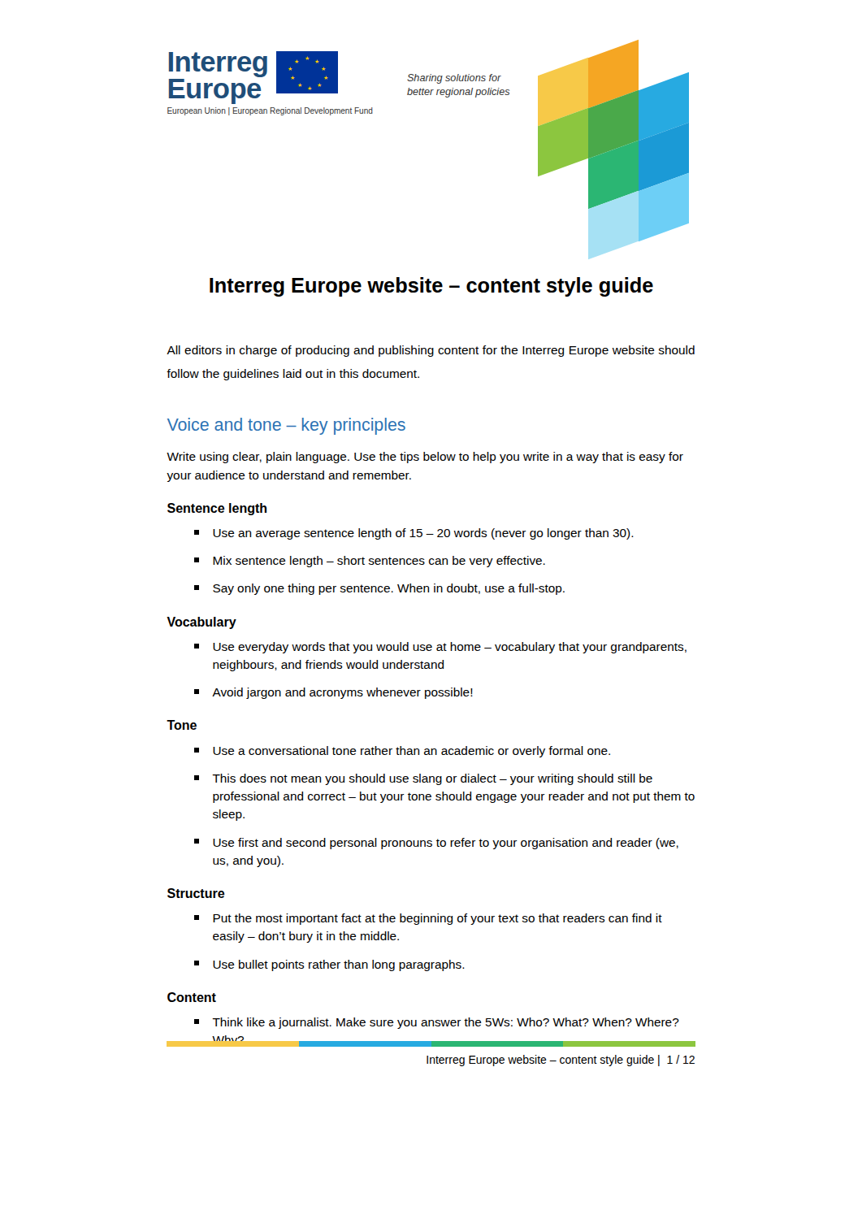Interreg Europe
★
★
★
★
★
★
★
★
★
★
European Union | European Regional Development Fund
Sharing solutions for
better regional policies
Interreg Europe website – content style guide
All editors in charge of producing and publishing content for the Interreg Europe website should follow the guidelines laid out in this document.
Voice and tone – key principles
Write using clear, plain language. Use the tips below to help you write in a way that is easy for your audience to understand and remember.
Sentence length
Use an average sentence length of 15 – 20 words (never go longer than 30).
Mix sentence length – short sentences can be very effective.
Say only one thing per sentence. When in doubt, use a full-stop.
Vocabulary
Use everyday words that you would use at home – vocabulary that your grandparents, neighbours, and friends would understand
Avoid jargon and acronyms whenever possible!
Tone
Use a conversational tone rather than an academic or overly formal one.
This does not mean you should use slang or dialect – your writing should still be professional and correct – but your tone should engage your reader and not put them to sleep.
Use first and second personal pronouns to refer to your organisation and reader (we, us, and you).
Structure
Put the most important fact at the beginning of your text so that readers can find it easily – don’t bury it in the middle.
Use bullet points rather than long paragraphs.
Content
Think like a journalist. Make sure you answer the 5Ws: Who? What? When? Where? Why?
Interreg Europe website – content style guide | 1 / 12